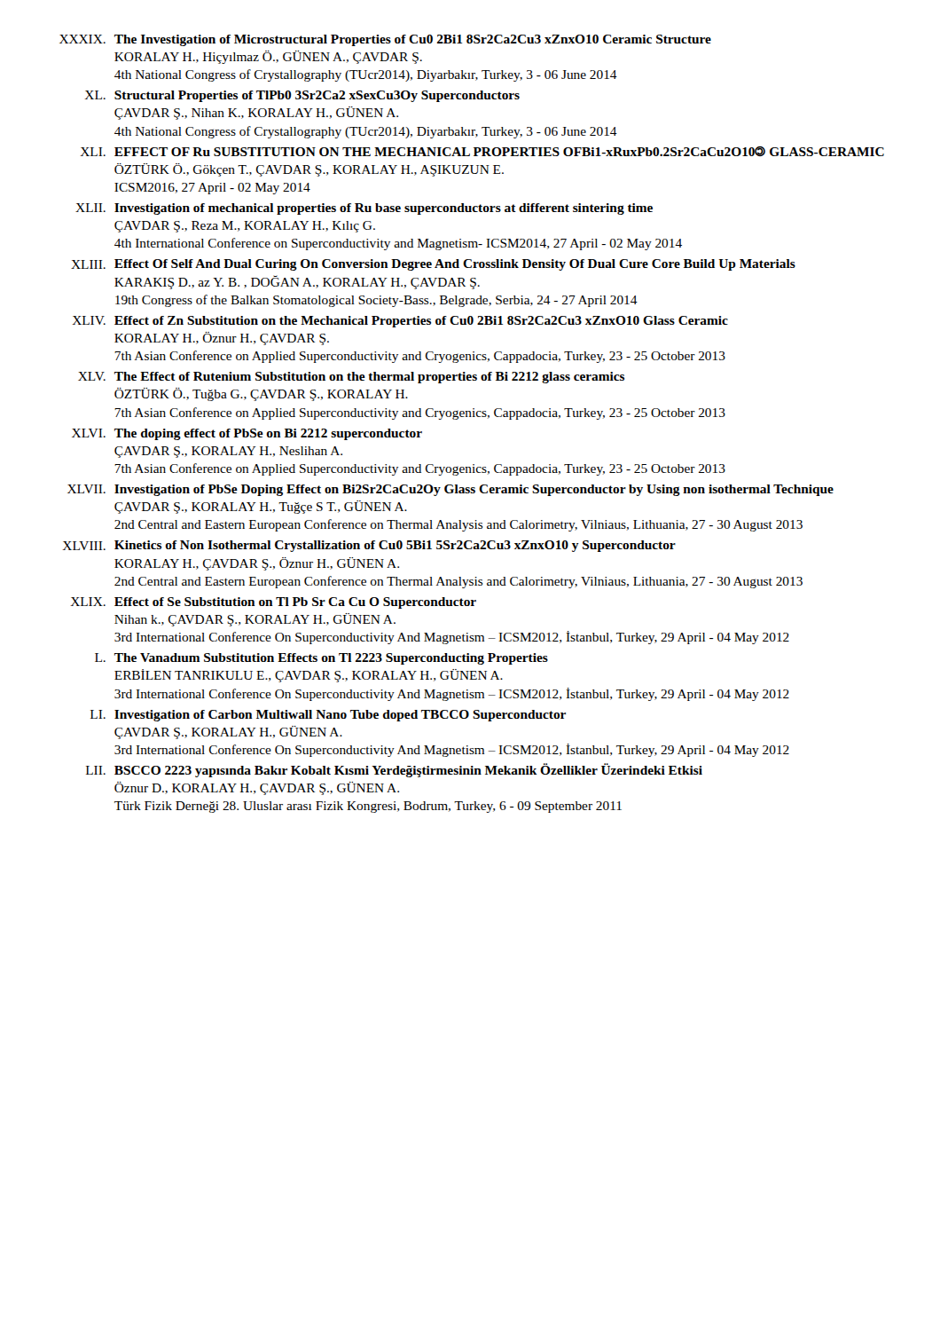XXXIX.
The Investigation of Microstructural Properties of Cu0 2Bi1 8Sr2Ca2Cu3 xZnxO10 Ceramic Structure
KORALAY H., Hiçyılmaz Ö., GÜNEN A., ÇAVDAR Ş.
4th National Congress of Crystallography (TUcr2014), Diyarbakır, Turkey, 3 - 06 June 2014
XL.
Structural Properties of TlPb0 3Sr2Ca2 xSexCu3Oy Superconductors
ÇAVDAR Ş., Nihan K., KORALAY H., GÜNEN A.
4th National Congress of Crystallography (TUcr2014), Diyarbakır, Turkey, 3 - 06 June 2014
XLI.
EFFECT OF Ru SUBSTITUTION ON THE MECHANICAL PROPERTIES OFBi1-xRuxPb0.2Sr2CaCu2O10🄯 GLASS-CERAMIC
ÖZTÜRK Ö., Gökçen T., ÇAVDAR Ş., KORALAY H., AŞIKUZUN E.
ICSM2016, 27 April - 02 May 2014
XLII.
Investigation of mechanical properties of Ru base superconductors at different sintering time
ÇAVDAR Ş., Reza M., KORALAY H., Kılıç G.
4th International Conference on Superconductivity and Magnetism- ICSM2014, 27 April - 02 May 2014
XLIII.
Effect Of Self And Dual Curing On Conversion Degree And Crosslink Density Of Dual Cure Core Build Up Materials
KARAKIŞ D., az Y. B. , DOĞAN A., KORALAY H., ÇAVDAR Ş.
19th Congress of the Balkan Stomatological Society-Bass., Belgrade, Serbia, 24 - 27 April 2014
XLIV.
Effect of Zn Substitution on the Mechanical Properties of Cu0 2Bi1 8Sr2Ca2Cu3 xZnxO10 Glass Ceramic
KORALAY H., Öznur H., ÇAVDAR Ş.
7th Asian Conference on Applied Superconductivity and Cryogenics, Cappadocia, Turkey, 23 - 25 October 2013
XLV.
The Effect of Rutenium Substitution on the thermal properties of Bi 2212 glass ceramics
ÖZTÜRK Ö., Tuğba G., ÇAVDAR Ş., KORALAY H.
7th Asian Conference on Applied Superconductivity and Cryogenics, Cappadocia, Turkey, 23 - 25 October 2013
XLVI.
The doping effect of PbSe on Bi 2212 superconductor
ÇAVDAR Ş., KORALAY H., Neslihan A.
7th Asian Conference on Applied Superconductivity and Cryogenics, Cappadocia, Turkey, 23 - 25 October 2013
XLVII.
Investigation of PbSe Doping Effect on Bi2Sr2CaCu2Oy Glass Ceramic Superconductor by Using non isothermal Technique
ÇAVDAR Ş., KORALAY H., Tuğçe S T., GÜNEN A.
2nd Central and Eastern European Conference on Thermal Analysis and Calorimetry, Vilniaus, Lithuania, 27 - 30 August 2013
XLVIII.
Kinetics of Non Isothermal Crystallization of Cu0 5Bi1 5Sr2Ca2Cu3 xZnxO10 y Superconductor
KORALAY H., ÇAVDAR Ş., Öznur H., GÜNEN A.
2nd Central and Eastern European Conference on Thermal Analysis and Calorimetry, Vilniaus, Lithuania, 27 - 30 August 2013
XLIX.
Effect of Se Substitution on Tl Pb Sr Ca Cu O Superconductor
Nihan k., ÇAVDAR Ş., KORALAY H., GÜNEN A.
3rd International Conference On Superconductivity And Magnetism – ICSM2012, İstanbul, Turkey, 29 April - 04 May 2012
L.
The Vanadıum Substitution Effects on Tl 2223 Superconducting Properties
ERBİLEN TANRIKULU E., ÇAVDAR Ş., KORALAY H., GÜNEN A.
3rd International Conference On Superconductivity And Magnetism – ICSM2012, İstanbul, Turkey, 29 April - 04 May 2012
LI.
Investigation of Carbon Multiwall Nano Tube doped TBCCO Superconductor
ÇAVDAR Ş., KORALAY H., GÜNEN A.
3rd International Conference On Superconductivity And Magnetism – ICSM2012, İstanbul, Turkey, 29 April - 04 May 2012
LII.
BSCCO 2223 yapısında Bakır Kobalt Kısmi Yerdeğiştirmesinin Mekanik Özellikler Üzerindeki Etkisi
Öznur D., KORALAY H., ÇAVDAR Ş., GÜNEN A.
Türk Fizik Derneği 28. Uluslar arası Fizik Kongresi, Bodrum, Turkey, 6 - 09 September 2011